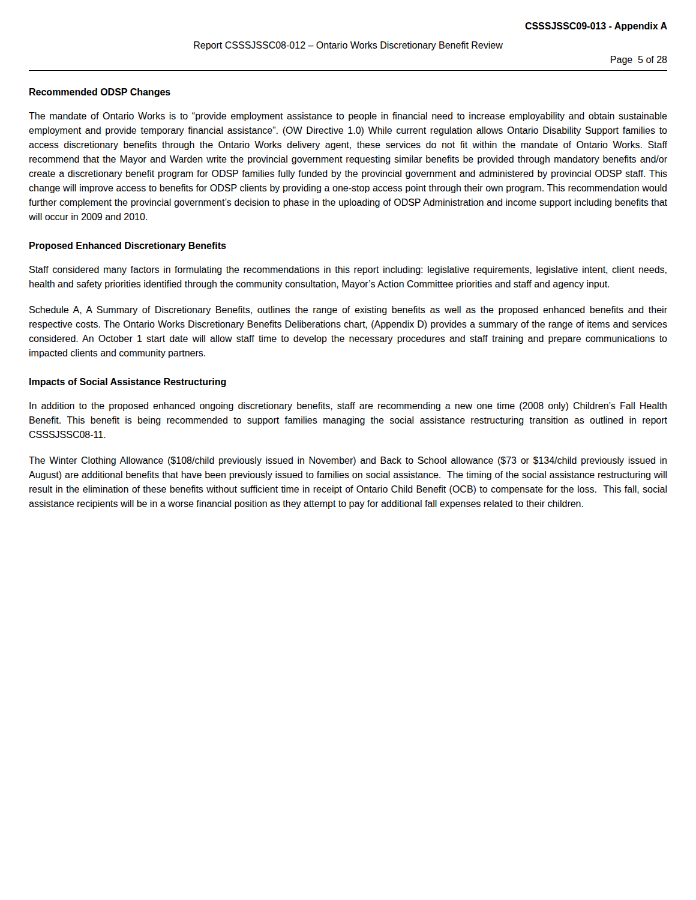CSSSJSSC09-013 - Appendix A
Report CSSSJSSC08-012 – Ontario Works Discretionary Benefit Review
Page 5 of 28
Recommended ODSP Changes
The mandate of Ontario Works is to “provide employment assistance to people in financial need to increase employability and obtain sustainable employment and provide temporary financial assistance”. (OW Directive 1.0) While current regulation allows Ontario Disability Support families to access discretionary benefits through the Ontario Works delivery agent, these services do not fit within the mandate of Ontario Works. Staff recommend that the Mayor and Warden write the provincial government requesting similar benefits be provided through mandatory benefits and/or create a discretionary benefit program for ODSP families fully funded by the provincial government and administered by provincial ODSP staff. This change will improve access to benefits for ODSP clients by providing a one-stop access point through their own program. This recommendation would further complement the provincial government’s decision to phase in the uploading of ODSP Administration and income support including benefits that will occur in 2009 and 2010.
Proposed Enhanced Discretionary Benefits
Staff considered many factors in formulating the recommendations in this report including: legislative requirements, legislative intent, client needs, health and safety priorities identified through the community consultation, Mayor’s Action Committee priorities and staff and agency input.
Schedule A, A Summary of Discretionary Benefits, outlines the range of existing benefits as well as the proposed enhanced benefits and their respective costs. The Ontario Works Discretionary Benefits Deliberations chart, (Appendix D) provides a summary of the range of items and services considered. An October 1 start date will allow staff time to develop the necessary procedures and staff training and prepare communications to impacted clients and community partners.
Impacts of Social Assistance Restructuring
In addition to the proposed enhanced ongoing discretionary benefits, staff are recommending a new one time (2008 only) Children’s Fall Health Benefit. This benefit is being recommended to support families managing the social assistance restructuring transition as outlined in report CSSSJSSC08-11.
The Winter Clothing Allowance ($108/child previously issued in November) and Back to School allowance ($73 or $134/child previously issued in August) are additional benefits that have been previously issued to families on social assistance. The timing of the social assistance restructuring will result in the elimination of these benefits without sufficient time in receipt of Ontario Child Benefit (OCB) to compensate for the loss. This fall, social assistance recipients will be in a worse financial position as they attempt to pay for additional fall expenses related to their children.